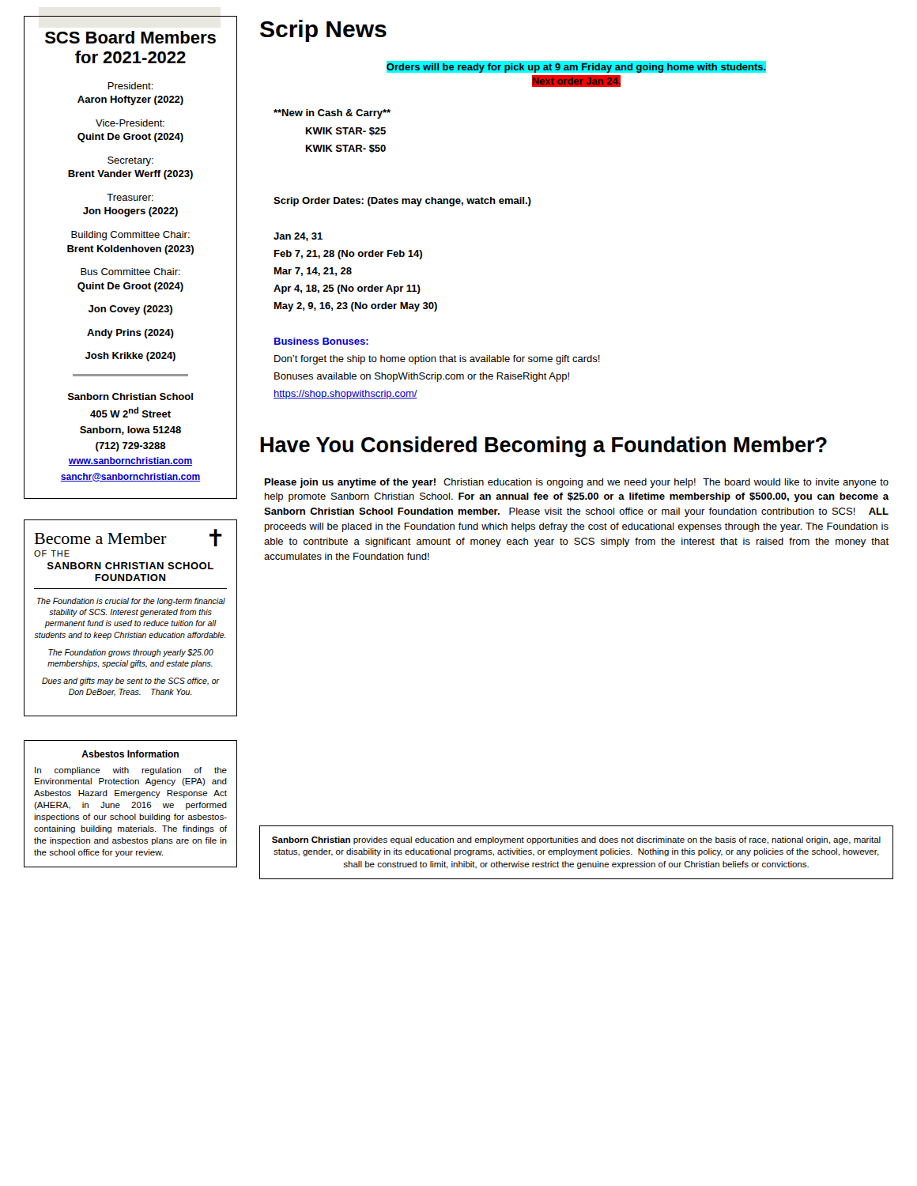SCS Board Members
for 2021-2022
President:
Aaron Hoftyzer (2022)
Vice-President:
Quint De Groot (2024)
Secretary:
Brent Vander Werff (2023)
Treasurer:
Jon Hoogers (2022)
Building Committee Chair:
Brent Koldenhoven (2023)
Bus Committee Chair:
Quint De Groot (2024)
Jon Covey (2023)
Andy Prins (2024)
Josh Krikke (2024)
Sanborn Christian School
405 W 2nd Street
Sanborn, Iowa 51248
(712) 729-3288
www.sanbornchristian.com
sanchr@sanbornchristian.com
✝
Become a Member
OF THE
SANBORN CHRISTIAN SCHOOL FOUNDATION
The Foundation is crucial for the long-term financial stability of SCS. Interest generated from this permanent fund is used to reduce tuition for all students and to keep Christian education affordable.
The Foundation grows through yearly $25.00 memberships, special gifts, and estate plans.
Dues and gifts may be sent to the SCS office, or Don DeBoer, Treas. Thank You.
Asbestos Information
In compliance with regulation of the Environmental Protection Agency (EPA) and Asbestos Hazard Emergency Response Act (AHERA, in June 2016 we performed inspections of our school building for asbestos-containing building materials. The findings of the inspection and asbestos plans are on file in the school office for your review.
Scrip News
Orders will be ready for pick up at 9 am Friday and going home with students.
Next order Jan 24.
**New in Cash & Carry**
KWIK STAR- $25
KWIK STAR- $50
Scrip Order Dates: (Dates may change, watch email.)
Jan 24, 31
Feb 7, 21, 28 (No order Feb 14)
Mar 7, 14, 21, 28
Apr 4, 18, 25 (No order Apr 11)
May 2, 9, 16, 23 (No order May 30)
Business Bonuses:
Don’t forget the ship to home option that is available for some gift cards!
Bonuses available on ShopWithScrip.com or the RaiseRight App!
https://shop.shopwithscrip.com/
Have You Considered Becoming a Foundation Member?
Please join us anytime of the year! Christian education is ongoing and we need your help! The board would like to invite anyone to help promote Sanborn Christian School. For an annual fee of $25.00 or a lifetime membership of $500.00, you can become a Sanborn Christian School Foundation member. Please visit the school office or mail your foundation contribution to SCS! ALL proceeds will be placed in the Foundation fund which helps defray the cost of educational expenses through the year. The Foundation is able to contribute a significant amount of money each year to SCS simply from the interest that is raised from the money that accumulates in the Foundation fund!
Sanborn Christian provides equal education and employment opportunities and does not discriminate on the basis of race, national origin, age, marital status, gender, or disability in its educational programs, activities, or employment policies. Nothing in this policy, or any policies of the school, however, shall be construed to limit, inhibit, or otherwise restrict the genuine expression of our Christian beliefs or convictions.